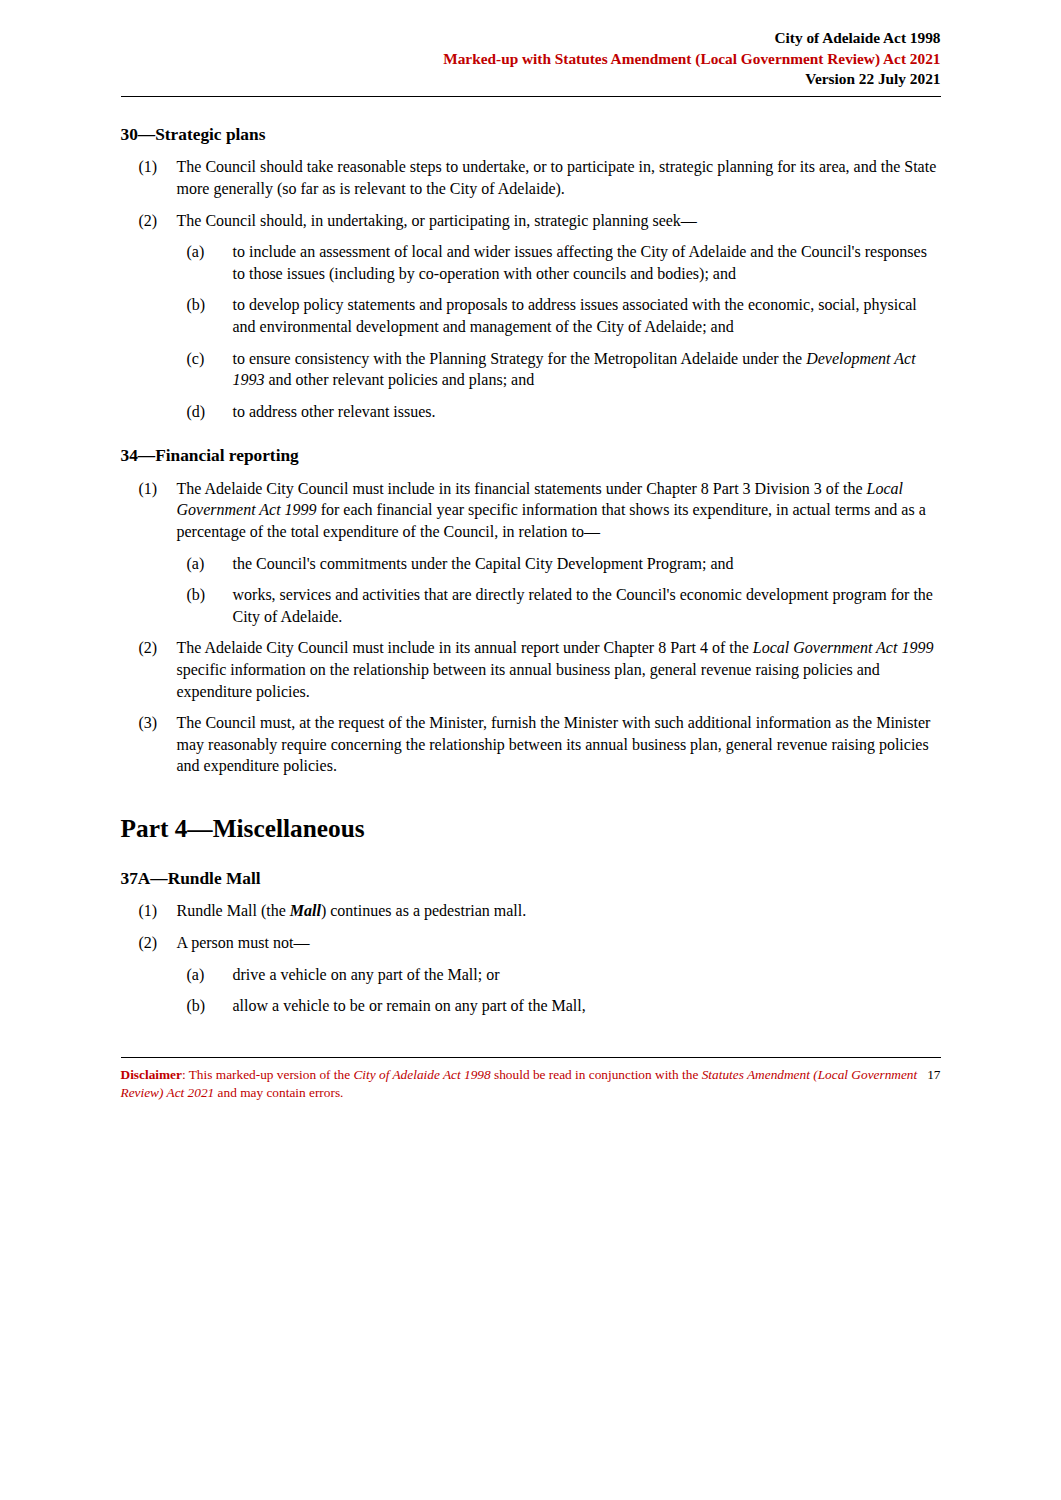City of Adelaide Act 1998
Marked-up with Statutes Amendment (Local Government Review) Act 2021
Version 22 July 2021
30—Strategic plans
(1) The Council should take reasonable steps to undertake, or to participate in, strategic planning for its area, and the State more generally (so far as is relevant to the City of Adelaide).
(2) The Council should, in undertaking, or participating in, strategic planning seek—
(a) to include an assessment of local and wider issues affecting the City of Adelaide and the Council's responses to those issues (including by co-operation with other councils and bodies); and
(b) to develop policy statements and proposals to address issues associated with the economic, social, physical and environmental development and management of the City of Adelaide; and
(c) to ensure consistency with the Planning Strategy for the Metropolitan Adelaide under the Development Act 1993 and other relevant policies and plans; and
(d) to address other relevant issues.
34—Financial reporting
(1) The Adelaide City Council must include in its financial statements under Chapter 8 Part 3 Division 3 of the Local Government Act 1999 for each financial year specific information that shows its expenditure, in actual terms and as a percentage of the total expenditure of the Council, in relation to—
(a) the Council's commitments under the Capital City Development Program; and
(b) works, services and activities that are directly related to the Council's economic development program for the City of Adelaide.
(2) The Adelaide City Council must include in its annual report under Chapter 8 Part 4 of the Local Government Act 1999 specific information on the relationship between its annual business plan, general revenue raising policies and expenditure policies.
(3) The Council must, at the request of the Minister, furnish the Minister with such additional information as the Minister may reasonably require concerning the relationship between its annual business plan, general revenue raising policies and expenditure policies.
Part 4—Miscellaneous
37A—Rundle Mall
(1) Rundle Mall (the Mall) continues as a pedestrian mall.
(2) A person must not—
(a) drive a vehicle on any part of the Mall; or
(b) allow a vehicle to be or remain on any part of the Mall,
17 Disclaimer: This marked-up version of the City of Adelaide Act 1998 should be read in conjunction with the Statutes Amendment (Local Government Review) Act 2021 and may contain errors.